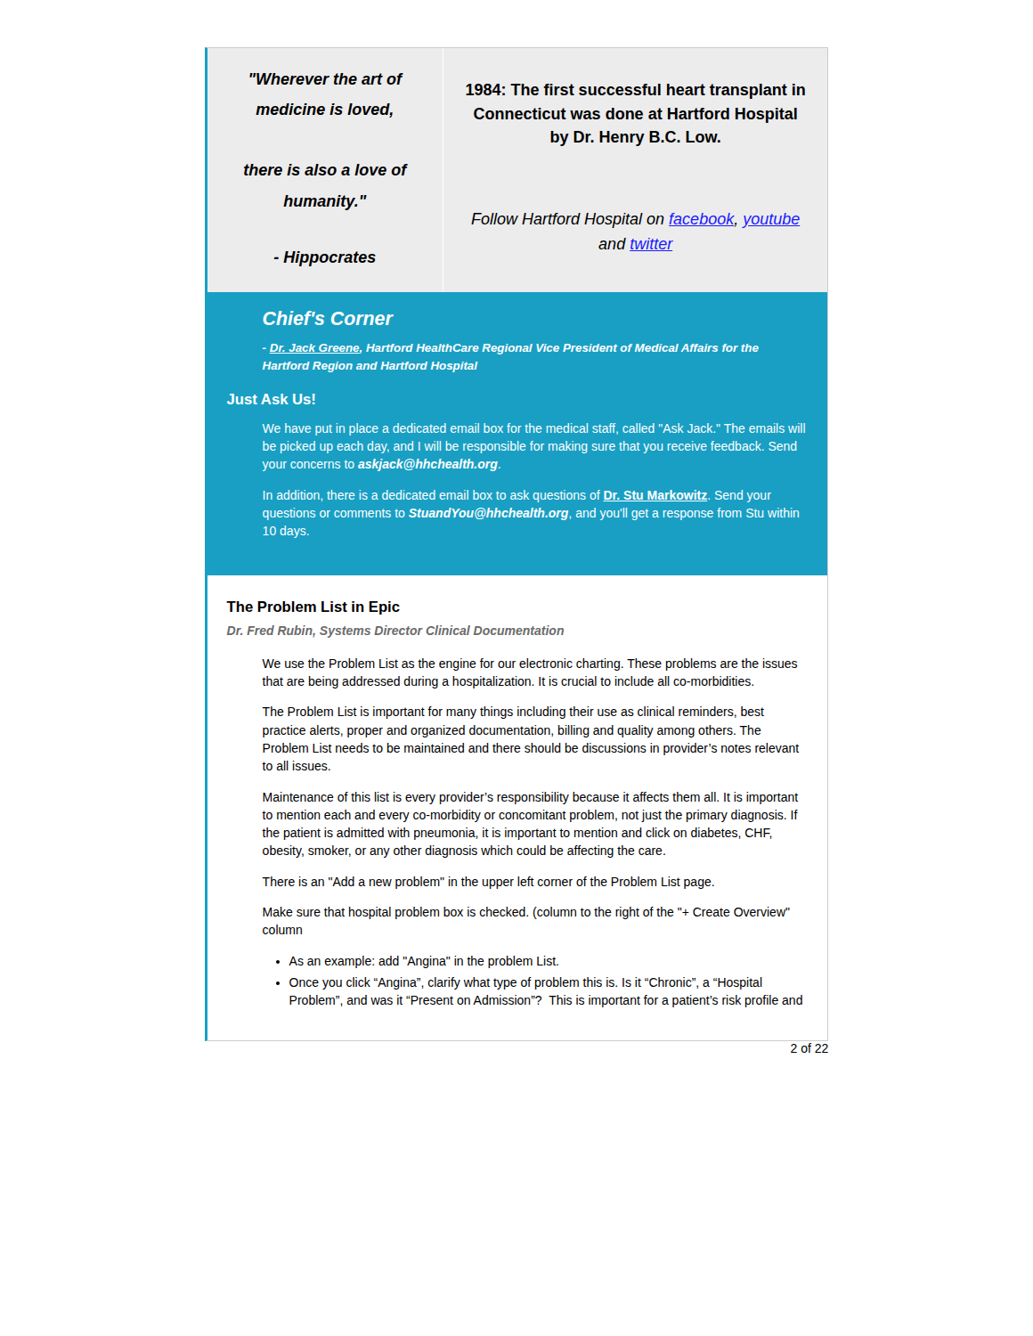| "Wherever the art of medicine is loved, there is also a love of humanity." - Hippocrates | 1984: The first successful heart transplant in Connecticut was done at Hartford Hospital by Dr. Henry B.C. Low. Follow Hartford Hospital on facebook , youtube and twitter |
Chief's Corner
- Dr. Jack Greene, Hartford HealthCare Regional Vice President of Medical Affairs for the Hartford Region and Hartford Hospital
Just Ask Us!
We have put in place a dedicated email box for the medical staff, called "Ask Jack." The emails will be picked up each day, and I will be responsible for making sure that you receive feedback. Send your concerns to askjack@hhchealth.org.
In addition, there is a dedicated email box to ask questions of Dr. Stu Markowitz. Send your questions or comments to StuandYou@hhchealth.org, and you'll get a response from Stu within 10 days.
The Problem List in Epic
Dr. Fred Rubin, Systems Director Clinical Documentation
We use the Problem List as the engine for our electronic charting. These problems are the issues that are being addressed during a hospitalization. It is crucial to include all co-morbidities.
The Problem List is important for many things including their use as clinical reminders, best practice alerts, proper and organized documentation, billing and quality among others. The Problem List needs to be maintained and there should be discussions in provider’s notes relevant to all issues.
Maintenance of this list is every provider’s responsibility because it affects them all. It is important to mention each and every co-morbidity or concomitant problem, not just the primary diagnosis. If the patient is admitted with pneumonia, it is important to mention and click on diabetes, CHF, obesity, smoker, or any other diagnosis which could be affecting the care.
There is an "Add a new problem" in the upper left corner of the Problem List page.
Make sure that hospital problem box is checked. (column to the right of the "+ Create Overview" column
As an example: add "Angina" in the problem List.
Once you click “Angina”, clarify what type of problem this is. Is it “Chronic”, a “Hospital Problem”, and was it “Present on Admission”? This is important for a patient’s risk profile and
2 of 22